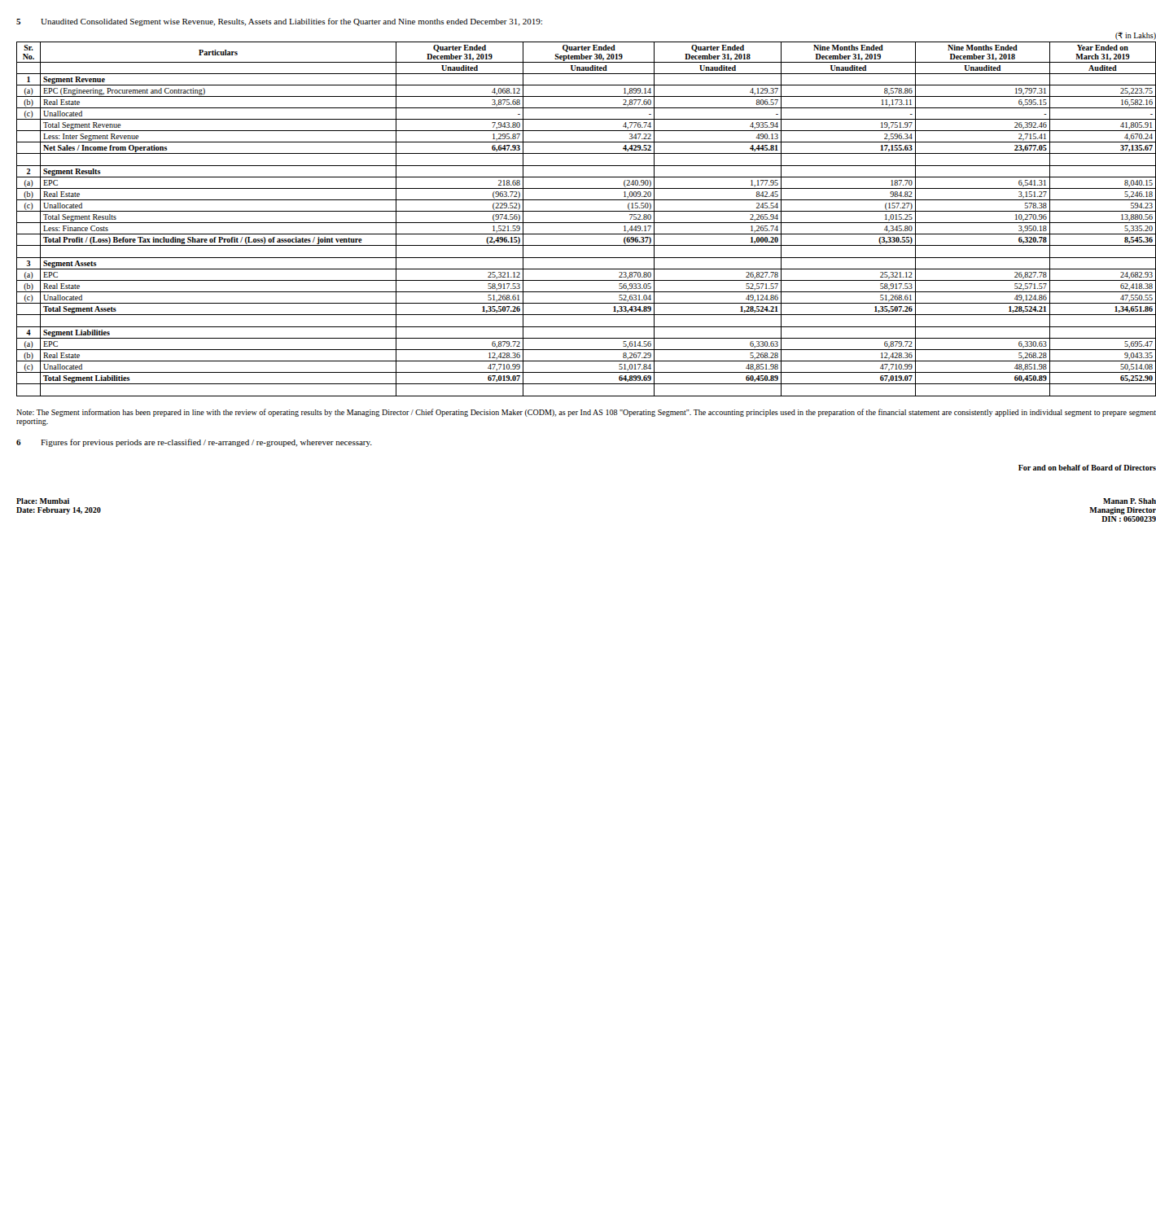5
Unaudited Consolidated Segment wise Revenue, Results, Assets and Liabilities for the Quarter and Nine months ended December 31, 2019:
(₹ in Lakhs)
| Sr. No. | Particulars | Quarter Ended December 31, 2019 | Quarter Ended September 30, 2019 | Quarter Ended December 31, 2018 | Nine Months Ended December 31, 2019 | Nine Months Ended December 31, 2018 | Year Ended on March 31, 2019 |
| --- | --- | --- | --- | --- | --- | --- | --- |
| | | Unaudited | Unaudited | Unaudited | Unaudited | Unaudited | Audited |
| 1 | Segment Revenue | | | | | | |
| (a) | EPC (Engineering, Procurement and Contracting) | 4,068.12 | 1,899.14 | 4,129.37 | 8,578.86 | 19,797.31 | 25,223.75 |
| (b) | Real Estate | 3,875.68 | 2,877.60 | 806.57 | 11,173.11 | 6,595.15 | 16,582.16 |
| (c) | Unallocated | - | - | - | - | - | - |
| | Total Segment Revenue | 7,943.80 | 4,776.74 | 4,935.94 | 19,751.97 | 26,392.46 | 41,805.91 |
| | Less: Inter Segment Revenue | 1,295.87 | 347.22 | 490.13 | 2,596.34 | 2,715.41 | 4,670.24 |
| | Net Sales / Income from Operations | 6,647.93 | 4,429.52 | 4,445.81 | 17,155.63 | 23,677.05 | 37,135.67 |
| 2 | Segment Results | | | | | | |
| (a) | EPC | 218.68 | (240.90) | 1,177.95 | 187.70 | 6,541.31 | 8,040.15 |
| (b) | Real Estate | (963.72) | 1,009.20 | 842.45 | 984.82 | 3,151.27 | 5,246.18 |
| (c) | Unallocated | (229.52) | (15.50) | 245.54 | (157.27) | 578.38 | 594.23 |
| | Total Segment Results | (974.56) | 752.80 | 2,265.94 | 1,015.25 | 10,270.96 | 13,880.56 |
| | Less: Finance Costs | 1,521.59 | 1,449.17 | 1,265.74 | 4,345.80 | 3,950.18 | 5,335.20 |
| | Total Profit / (Loss) Before Tax including Share of Profit / (Loss) of associates / joint venture | (2,496.15) | (696.37) | 1,000.20 | (3,330.55) | 6,320.78 | 8,545.36 |
| 3 | Segment Assets | | | | | | |
| (a) | EPC | 25,321.12 | 23,870.80 | 26,827.78 | 25,321.12 | 26,827.78 | 24,682.93 |
| (b) | Real Estate | 58,917.53 | 56,933.05 | 52,571.57 | 58,917.53 | 52,571.57 | 62,418.38 |
| (c) | Unallocated | 51,268.61 | 52,631.04 | 49,124.86 | 51,268.61 | 49,124.86 | 47,550.55 |
| | Total Segment Assets | 1,35,507.26 | 1,33,434.89 | 1,28,524.21 | 1,35,507.26 | 1,28,524.21 | 1,34,651.86 |
| 4 | Segment Liabilities | | | | | | |
| (a) | EPC | 6,879.72 | 5,614.56 | 6,330.63 | 6,879.72 | 6,330.63 | 5,695.47 |
| (b) | Real Estate | 12,428.36 | 8,267.29 | 5,268.28 | 12,428.36 | 5,268.28 | 9,043.35 |
| (c) | Unallocated | 47,710.99 | 51,017.84 | 48,851.98 | 47,710.99 | 48,851.98 | 50,514.08 |
| | Total Segment Liabilities | 67,019.07 | 64,899.69 | 60,450.89 | 67,019.07 | 60,450.89 | 65,252.90 |
Note: The Segment information has been prepared in line with the review of operating results by the Managing Director / Chief Operating Decision Maker (CODM), as per Ind AS 108 "Operating Segment". The accounting principles used in the preparation of the financial statement are consistently applied in individual segment to prepare segment reporting.
6
Figures for previous periods are re-classified / re-arranged / re-grouped, wherever necessary.
For and on behalf of Board of Directors
Place: Mumbai
Date: February 14, 2020
Manan P. Shah
Managing Director
DIN : 06500239